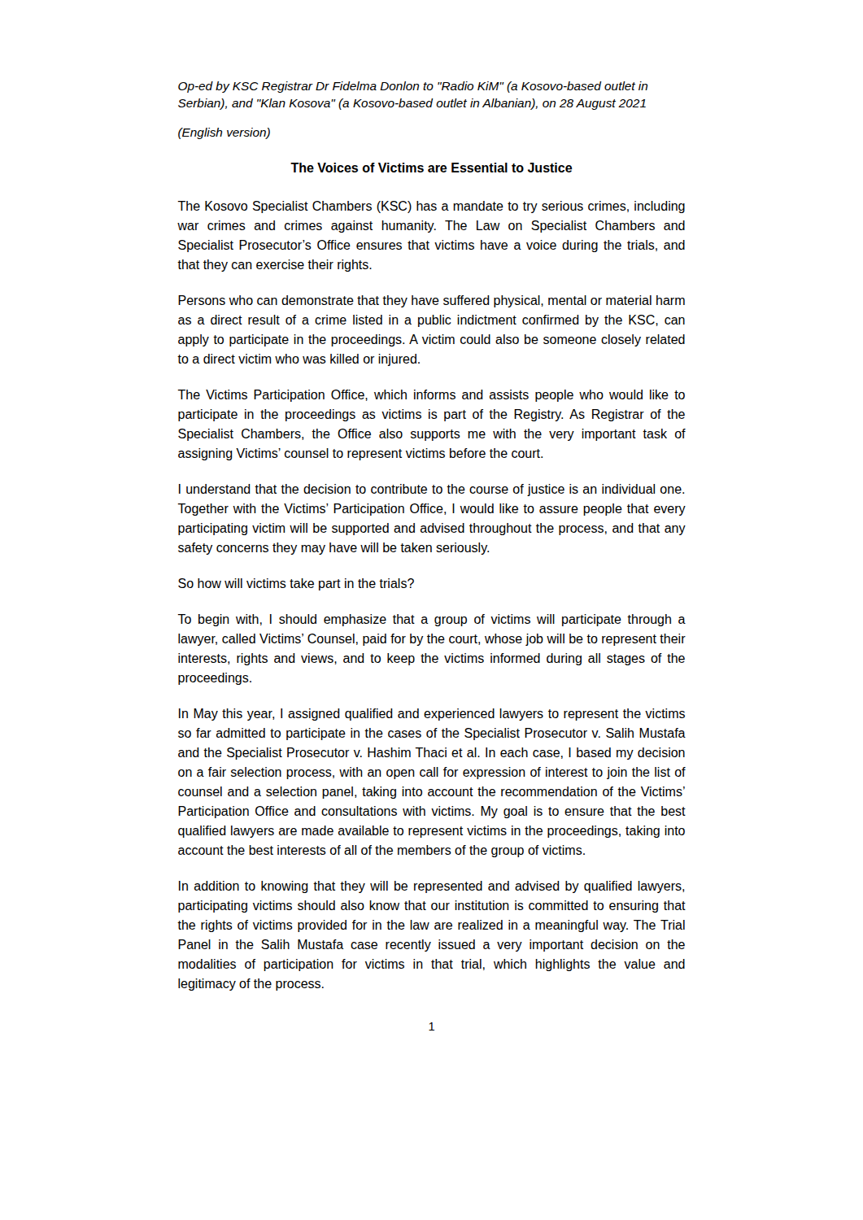Op-ed by KSC Registrar Dr Fidelma Donlon to "Radio KiM" (a Kosovo-based outlet in Serbian), and "Klan Kosova" (a Kosovo-based outlet in Albanian), on 28 August 2021
(English version)
The Voices of Victims are Essential to Justice
The Kosovo Specialist Chambers (KSC) has a mandate to try serious crimes, including war crimes and crimes against humanity. The Law on Specialist Chambers and Specialist Prosecutor’s Office ensures that victims have a voice during the trials, and that they can exercise their rights.
Persons who can demonstrate that they have suffered physical, mental or material harm as a direct result of a crime listed in a public indictment confirmed by the KSC, can apply to participate in the proceedings. A victim could also be someone closely related to a direct victim who was killed or injured.
The Victims Participation Office, which informs and assists people who would like to participate in the proceedings as victims is part of the Registry. As Registrar of the Specialist Chambers, the Office also supports me with the very important task of assigning Victims’ counsel to represent victims before the court.
I understand that the decision to contribute to the course of justice is an individual one. Together with the Victims’ Participation Office, I would like to assure people that every participating victim will be supported and advised throughout the process, and that any safety concerns they may have will be taken seriously.
So how will victims take part in the trials?
To begin with, I should emphasize that a group of victims will participate through a lawyer, called Victims’ Counsel, paid for by the court, whose job will be to represent their interests, rights and views, and to keep the victims informed during all stages of the proceedings.
In May this year, I assigned qualified and experienced lawyers to represent the victims so far admitted to participate in the cases of the Specialist Prosecutor v. Salih Mustafa and the Specialist Prosecutor v. Hashim Thaci et al. In each case, I based my decision on a fair selection process, with an open call for expression of interest to join the list of counsel and a selection panel, taking into account the recommendation of the Victims’ Participation Office and consultations with victims. My goal is to ensure that the best qualified lawyers are made available to represent victims in the proceedings, taking into account the best interests of all of the members of the group of victims.
In addition to knowing that they will be represented and advised by qualified lawyers, participating victims should also know that our institution is committed to ensuring that the rights of victims provided for in the law are realized in a meaningful way. The Trial Panel in the Salih Mustafa case recently issued a very important decision on the modalities of participation for victims in that trial, which highlights the value and legitimacy of the process.
1